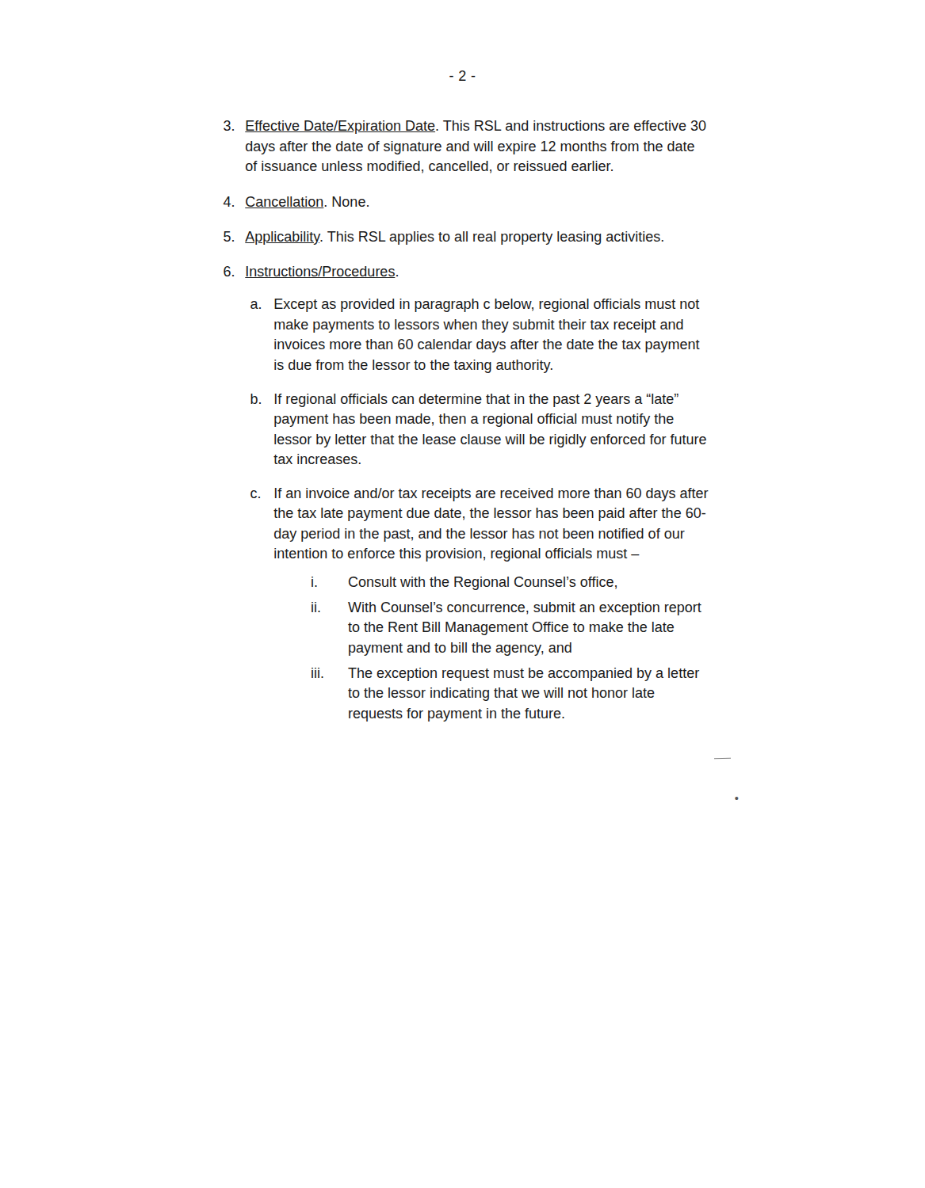- 2 -
Effective Date/Expiration Date. This RSL and instructions are effective 30 days after the date of signature and will expire 12 months from the date of issuance unless modified, cancelled, or reissued earlier.
Cancellation. None.
Applicability. This RSL applies to all real property leasing activities.
Instructions/Procedures.
Except as provided in paragraph c below, regional officials must not make payments to lessors when they submit their tax receipt and invoices more than 60 calendar days after the date the tax payment is due from the lessor to the taxing authority.
If regional officials can determine that in the past 2 years a “late” payment has been made, then a regional official must notify the lessor by letter that the lease clause will be rigidly enforced for future tax increases.
If an invoice and/or tax receipts are received more than 60 days after the tax late payment due date, the lessor has been paid after the 60-day period in the past, and the lessor has not been notified of our intention to enforce this provision, regional officials must –
Consult with the Regional Counsel’s office,
With Counsel’s concurrence, submit an exception report to the Rent Bill Management Office to make the late payment and to bill the agency, and
The exception request must be accompanied by a letter to the lessor indicating that we will not honor late requests for payment in the future.
•